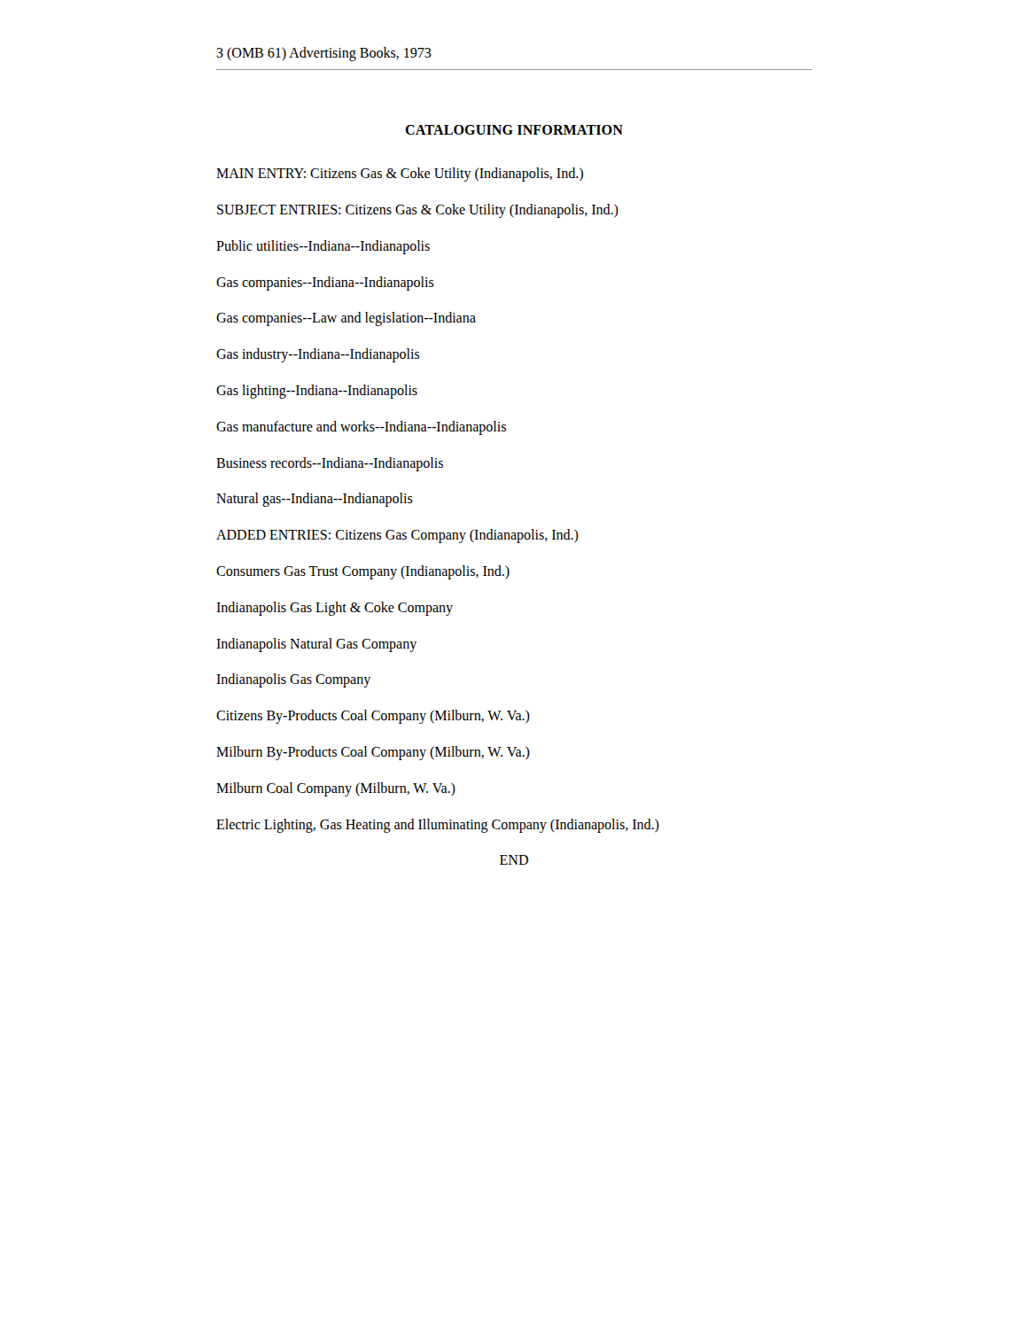3 (OMB 61) Advertising Books, 1973
CATALOGUING INFORMATION
MAIN ENTRY: Citizens Gas & Coke Utility (Indianapolis, Ind.)
SUBJECT ENTRIES: Citizens Gas & Coke Utility (Indianapolis, Ind.)
Public utilities--Indiana--Indianapolis
Gas companies--Indiana--Indianapolis
Gas companies--Law and legislation--Indiana
Gas industry--Indiana--Indianapolis
Gas lighting--Indiana--Indianapolis
Gas manufacture and works--Indiana--Indianapolis
Business records--Indiana--Indianapolis
Natural gas--Indiana--Indianapolis
ADDED ENTRIES: Citizens Gas Company (Indianapolis, Ind.)
Consumers Gas Trust Company (Indianapolis, Ind.)
Indianapolis Gas Light & Coke Company
Indianapolis Natural Gas Company
Indianapolis Gas Company
Citizens By-Products Coal Company (Milburn, W. Va.)
Milburn By-Products Coal Company (Milburn, W. Va.)
Milburn Coal Company (Milburn, W. Va.)
Electric Lighting, Gas Heating and Illuminating Company (Indianapolis, Ind.)
END